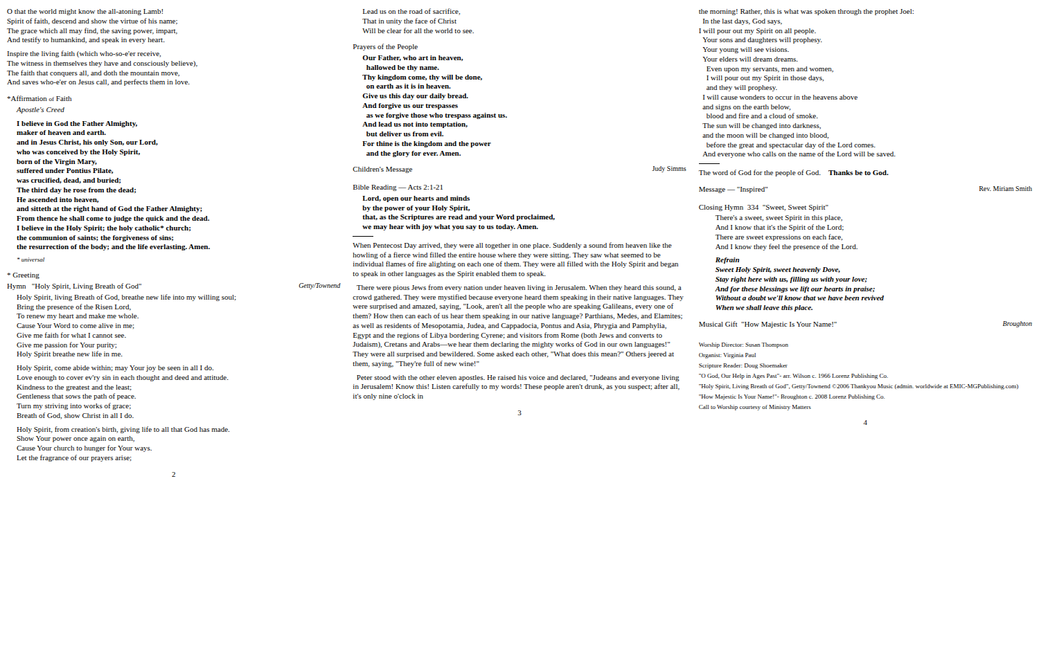O that the world might know the all-atoning Lamb!
Spirit of faith, descend and show the virtue of his name;
The grace which all may find, the saving power, impart,
And testify to humankind, and speak in every heart.
Inspire the living faith (which who-so-e'er receive,
The witness in themselves they have and consciously believe),
The faith that conquers all, and doth the mountain move,
And saves who-e'er on Jesus call, and perfects them in love.
*Affirmation of Faith
Apostle's Creed
I believe in God the Father Almighty,
maker of heaven and earth.
and in Jesus Christ, his only Son, our Lord,
who was conceived by the Holy Spirit,
born of the Virgin Mary,
suffered under Pontius Pilate,
was crucified, dead, and buried;
The third day he rose from the dead;
He ascended into heaven,
and sitteth at the right hand of God the Father Almighty;
From thence he shall come to judge the quick and the dead.
I believe in the Holy Spirit; the holy catholic* church;
the communion of saints; the forgiveness of sins;
the resurrection of the body; and the life everlasting. Amen.
* universal
* Greeting
Hymn "Holy Spirit, Living Breath of God"Getty/Townend
Holy Spirit, living Breath of God, breathe new life into my willing soul;
Bring the presence of the Risen Lord,
To renew my heart and make me whole.
Cause Your Word to come alive in me;
Give me faith for what I cannot see.
Give me passion for Your purity;
Holy Spirit breathe new life in me.
Holy Spirit, come abide within; may Your joy be seen in all I do.
Love enough to cover ev'ry sin in each thought and deed and attitude.
Kindness to the greatest and the least;
Gentleness that sows the path of peace.
Turn my striving into works of grace;
Breath of God, show Christ in all I do.
Holy Spirit, from creation's birth, giving life to all that God has made.
Show Your power once again on earth,
Cause Your church to hunger for Your ways.
Let the fragrance of our prayers arise;
2
Lead us on the road of sacrifice,
That in unity the face of Christ
Will be clear for all the world to see.
Prayers of the People
Our Father, who art in heaven,
hallowed be thy name.
Thy kingdom come, thy will be done,
on earth as it is in heaven.
Give us this day our daily bread.
And forgive us our trespasses
as we forgive those who trespass against us.
And lead us not into temptation,
but deliver us from evil.
For thine is the kingdom and the power
and the glory for ever. Amen.
Children's MessageJudy Simms
Bible Reading — Acts 2:1-21
Lord, open our hearts and minds
by the power of your Holy Spirit,
that, as the Scriptures are read and your Word proclaimed,
we may hear with joy what you say to us today. Amen.
When Pentecost Day arrived, they were all together in one place. Suddenly a sound from heaven like the howling of a fierce wind filled the entire house where they were sitting. They saw what seemed to be individual flames of fire alighting on each one of them. They were all filled with the Holy Spirit and began to speak in other languages as the Spirit enabled them to speak.
There were pious Jews from every nation under heaven living in Jerusalem. When they heard this sound, a crowd gathered. They were mystified because everyone heard them speaking in their native languages. They were surprised and amazed, saying, "Look, aren't all the people who are speaking Galileans, every one of them? How then can each of us hear them speaking in our native language? Parthians, Medes, and Elamites; as well as residents of Mesopotamia, Judea, and Cappadocia, Pontus and Asia, Phrygia and Pamphylia, Egypt and the regions of Libya bordering Cyrene; and visitors from Rome (both Jews and converts to Judaism), Cretans and Arabs—we hear them declaring the mighty works of God in our own languages!" They were all surprised and bewildered. Some asked each other, "What does this mean?" Others jeered at them, saying, "They're full of new wine!"
Peter stood with the other eleven apostles. He raised his voice and declared, "Judeans and everyone living in Jerusalem! Know this! Listen carefully to my words! These people aren't drunk, as you suspect; after all, it's only nine o'clock in
3
the morning! Rather, this is what was spoken through the prophet Joel:
In the last days, God says,
I will pour out my Spirit on all people.
Your sons and daughters will prophesy.
Your young will see visions.
Your elders will dream dreams.
Even upon my servants, men and women,
I will pour out my Spirit in those days,
and they will prophesy.
I will cause wonders to occur in the heavens above
and signs on the earth below,
blood and fire and a cloud of smoke.
The sun will be changed into darkness,
and the moon will be changed into blood,
before the great and spectacular day of the Lord comes.
And everyone who calls on the name of the Lord will be saved.
The word of God for the people of God. Thanks be to God.
Message — "Inspired"Rev. Miriam Smith
Closing Hymn 334 "Sweet, Sweet Spirit"
There's a sweet, sweet Spirit in this place,
And I know that it's the Spirit of the Lord;
There are sweet expressions on each face,
And I know they feel the presence of the Lord.
Refrain
Sweet Holy Spirit, sweet heavenly Dove,
Stay right here with us, filling us with your love;
And for these blessings we lift our hearts in praise;
Without a doubt we'll know that we have been revived
When we shall leave this place.
Musical Gift "How Majestic Is Your Name!"Broughton
Worship Director: Susan Thompson
Organist: Virginia Paul
Scripture Reader: Doug Shoemaker
"O God, Our Help in Ages Past"- arr. Wilson c. 1966 Lorenz Publishing Co.
"Holy Spirit, Living Breath of God", Getty/Townend ©2006 Thankyou Music (admin. worldwide at EMIC-MGPublishing.com)
"How Majestic Is Your Name!"- Broughton c. 2008 Lorenz Publishing Co.
Call to Worship courtesy of Ministry Matters
4